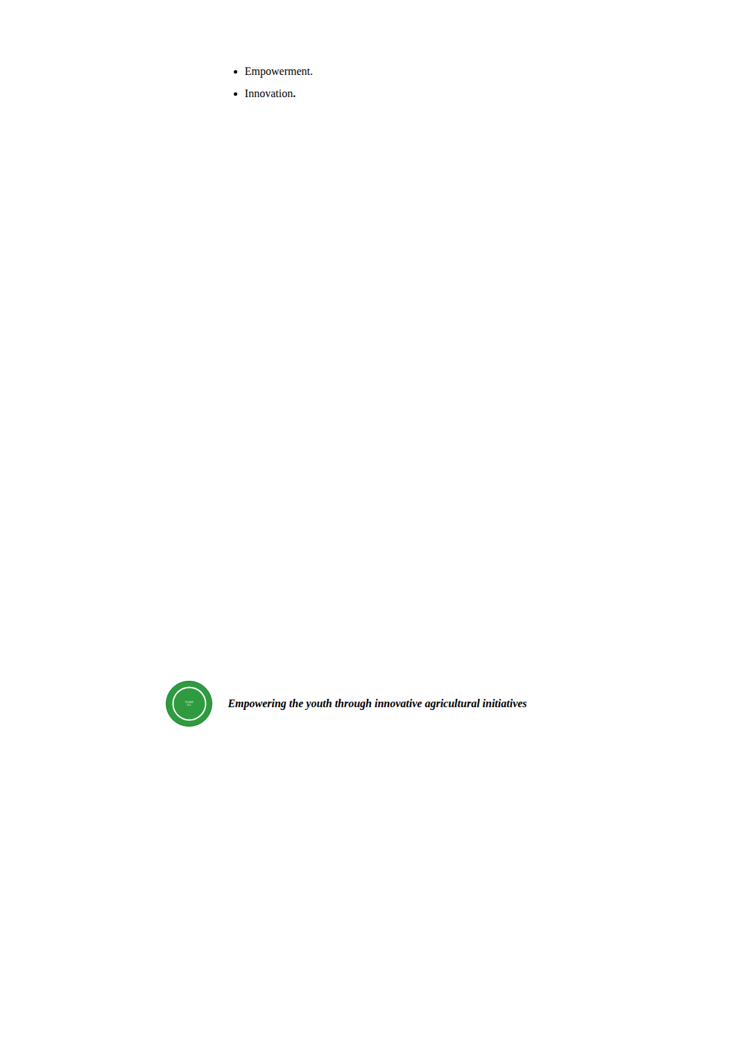Empowerment.
Innovation.
YARD
SA
Empowering the youth through innovative agricultural initiatives